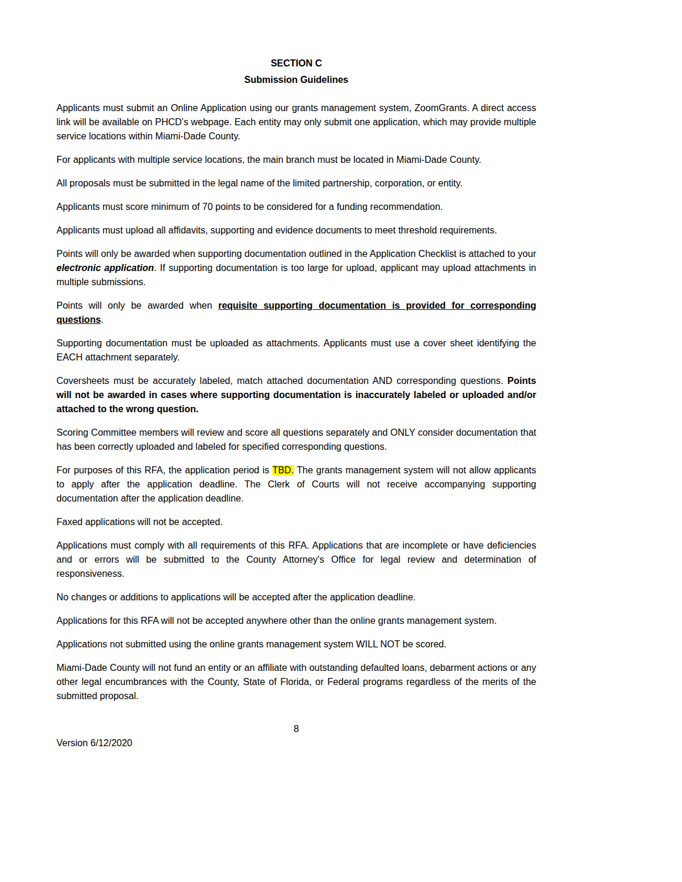SECTION C
Submission Guidelines
Applicants must submit an Online Application using our grants management system, ZoomGrants. A direct access link will be available on PHCD's webpage. Each entity may only submit one application, which may provide multiple service locations within Miami-Dade County.
For applicants with multiple service locations, the main branch must be located in Miami-Dade County.
All proposals must be submitted in the legal name of the limited partnership, corporation, or entity.
Applicants must score minimum of 70 points to be considered for a funding recommendation.
Applicants must upload all affidavits, supporting and evidence documents to meet threshold requirements.
Points will only be awarded when supporting documentation outlined in the Application Checklist is attached to your electronic application. If supporting documentation is too large for upload, applicant may upload attachments in multiple submissions.
Points will only be awarded when requisite supporting documentation is provided for corresponding questions.
Supporting documentation must be uploaded as attachments. Applicants must use a cover sheet identifying the EACH attachment separately.
Coversheets must be accurately labeled, match attached documentation AND corresponding questions. Points will not be awarded in cases where supporting documentation is inaccurately labeled or uploaded and/or attached to the wrong question.
Scoring Committee members will review and score all questions separately and ONLY consider documentation that has been correctly uploaded and labeled for specified corresponding questions.
For purposes of this RFA, the application period is TBD. The grants management system will not allow applicants to apply after the application deadline. The Clerk of Courts will not receive accompanying supporting documentation after the application deadline.
Faxed applications will not be accepted.
Applications must comply with all requirements of this RFA. Applications that are incomplete or have deficiencies and or errors will be submitted to the County Attorney's Office for legal review and determination of responsiveness.
No changes or additions to applications will be accepted after the application deadline.
Applications for this RFA will not be accepted anywhere other than the online grants management system.
Applications not submitted using the online grants management system WILL NOT be scored.
Miami-Dade County will not fund an entity or an affiliate with outstanding defaulted loans, debarment actions or any other legal encumbrances with the County, State of Florida, or Federal programs regardless of the merits of the submitted proposal.
8
Version 6/12/2020